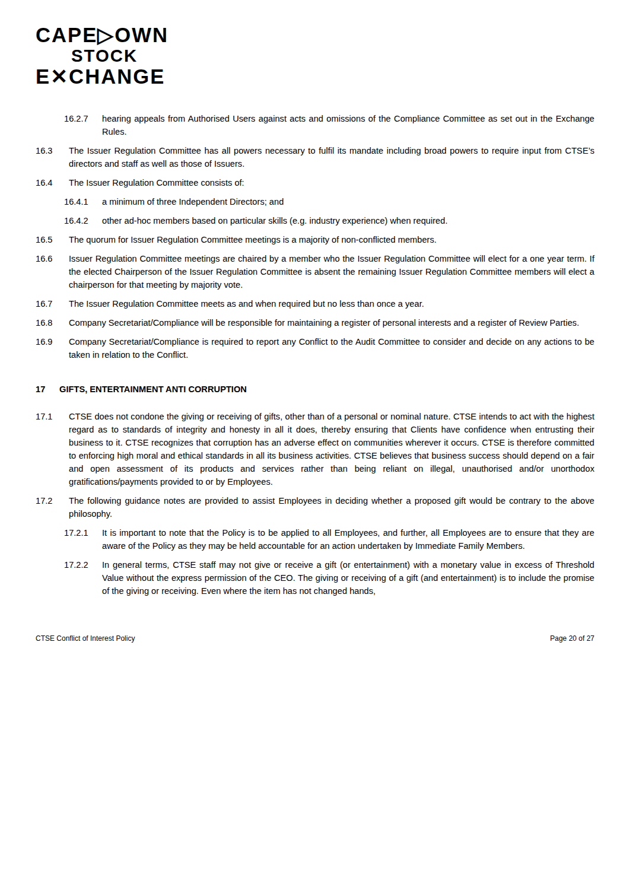CAPE▷OWN
STOCK
E✕CHANGE
16.2.7
hearing appeals from Authorised Users against acts and omissions of the Compliance Committee as set out in the Exchange Rules.
16.3
The Issuer Regulation Committee has all powers necessary to fulfil its mandate including broad powers to require input from CTSE’s directors and staff as well as those of Issuers.
16.4
The Issuer Regulation Committee consists of:
16.4.1
a minimum of three Independent Directors; and
16.4.2
other ad-hoc members based on particular skills (e.g. industry experience) when required.
16.5
The quorum for Issuer Regulation Committee meetings is a majority of non-conflicted members.
16.6
Issuer Regulation Committee meetings are chaired by a member who the Issuer Regulation Committee will elect for a one year term. If the elected Chairperson of the Issuer Regulation Committee is absent the remaining Issuer Regulation Committee members will elect a chairperson for that meeting by majority vote.
16.7
The Issuer Regulation Committee meets as and when required but no less than once a year.
16.8
Company Secretariat/Compliance will be responsible for maintaining a register of personal interests and a register of Review Parties.
16.9
Company Secretariat/Compliance is required to report any Conflict to the Audit Committee to consider and decide on any actions to be taken in relation to the Conflict.
17 GIFTS, ENTERTAINMENT ANTI CORRUPTION
17.1
CTSE does not condone the giving or receiving of gifts, other than of a personal or nominal nature. CTSE intends to act with the highest regard as to standards of integrity and honesty in all it does, thereby ensuring that Clients have confidence when entrusting their business to it. CTSE recognizes that corruption has an adverse effect on communities wherever it occurs. CTSE is therefore committed to enforcing high moral and ethical standards in all its business activities. CTSE believes that business success should depend on a fair and open assessment of its products and services rather than being reliant on illegal, unauthorised and/or unorthodox gratifications/payments provided to or by Employees.
17.2
The following guidance notes are provided to assist Employees in deciding whether a proposed gift would be contrary to the above philosophy.
17.2.1
It is important to note that the Policy is to be applied to all Employees, and further, all Employees are to ensure that they are aware of the Policy as they may be held accountable for an action undertaken by Immediate Family Members.
17.2.2
In general terms, CTSE staff may not give or receive a gift (or entertainment) with a monetary value in excess of Threshold Value without the express permission of the CEO. The giving or receiving of a gift (and entertainment) is to include the promise of the giving or receiving. Even where the item has not changed hands,
CTSE Conflict of Interest Policy Page 20 of 27